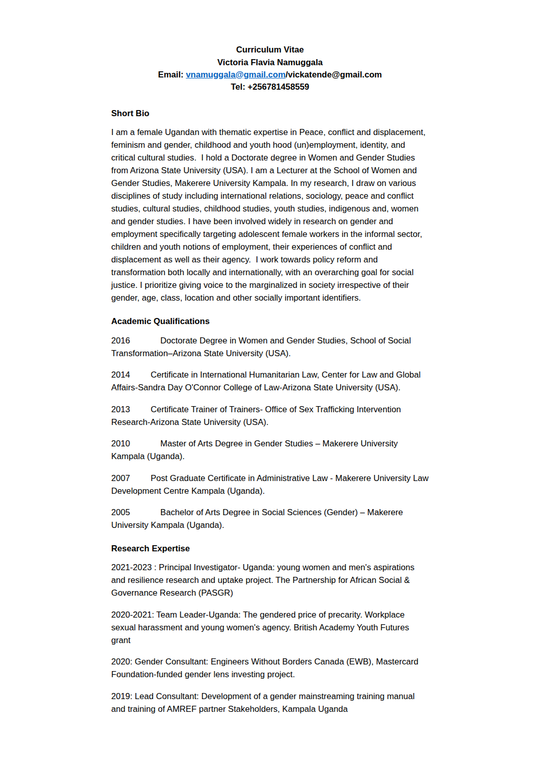Curriculum Vitae
Victoria Flavia Namuggala
Email: vnamuggala@gmail.com/vickatende@gmail.com
Tel: +256781458559
Short Bio
I am a female Ugandan with thematic expertise in Peace, conflict and displacement, feminism and gender, childhood and youth hood (un)employment, identity, and critical cultural studies. I hold a Doctorate degree in Women and Gender Studies from Arizona State University (USA). I am a Lecturer at the School of Women and Gender Studies, Makerere University Kampala. In my research, I draw on various disciplines of study including international relations, sociology, peace and conflict studies, cultural studies, childhood studies, youth studies, indigenous and, women and gender studies. I have been involved widely in research on gender and employment specifically targeting adolescent female workers in the informal sector, children and youth notions of employment, their experiences of conflict and displacement as well as their agency. I work towards policy reform and transformation both locally and internationally, with an overarching goal for social justice. I prioritize giving voice to the marginalized in society irrespective of their gender, age, class, location and other socially important identifiers.
Academic Qualifications
2016 Doctorate Degree in Women and Gender Studies, School of Social Transformation–Arizona State University (USA).
2014 Certificate in International Humanitarian Law, Center for Law and Global Affairs-Sandra Day O'Connor College of Law-Arizona State University (USA).
2013 Certificate Trainer of Trainers- Office of Sex Trafficking Intervention Research-Arizona State University (USA).
2010 Master of Arts Degree in Gender Studies – Makerere University Kampala (Uganda).
2007 Post Graduate Certificate in Administrative Law - Makerere University Law Development Centre Kampala (Uganda).
2005 Bachelor of Arts Degree in Social Sciences (Gender) – Makerere University Kampala (Uganda).
Research Expertise
2021-2023 : Principal Investigator- Uganda: young women and men's aspirations and resilience research and uptake project. The Partnership for African Social & Governance Research (PASGR)
2020-2021: Team Leader-Uganda: The gendered price of precarity. Workplace sexual harassment and young women's agency. British Academy Youth Futures grant
2020: Gender Consultant: Engineers Without Borders Canada (EWB), Mastercard Foundation-funded gender lens investing project.
2019: Lead Consultant: Development of a gender mainstreaming training manual and training of AMREF partner Stakeholders, Kampala Uganda